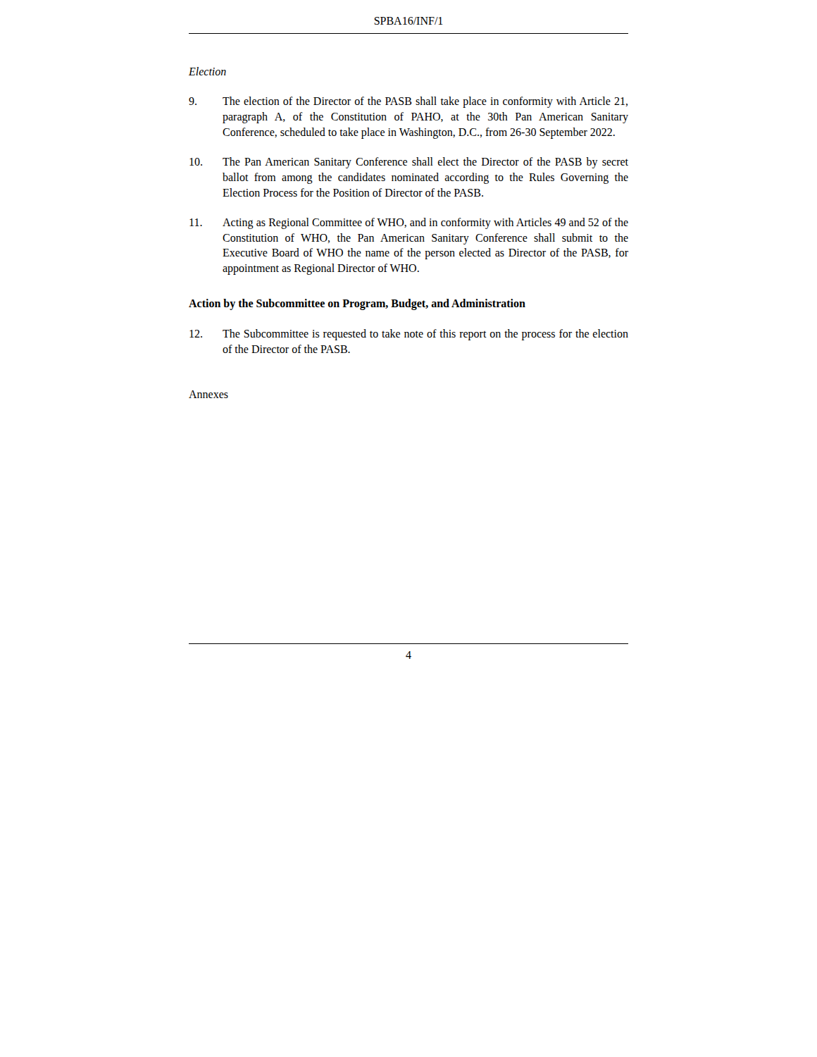SPBA16/INF/1
Election
9. The election of the Director of the PASB shall take place in conformity with Article 21, paragraph A, of the Constitution of PAHO, at the 30th Pan American Sanitary Conference, scheduled to take place in Washington, D.C., from 26-30 September 2022.
10. The Pan American Sanitary Conference shall elect the Director of the PASB by secret ballot from among the candidates nominated according to the Rules Governing the Election Process for the Position of Director of the PASB.
11. Acting as Regional Committee of WHO, and in conformity with Articles 49 and 52 of the Constitution of WHO, the Pan American Sanitary Conference shall submit to the Executive Board of WHO the name of the person elected as Director of the PASB, for appointment as Regional Director of WHO.
Action by the Subcommittee on Program, Budget, and Administration
12. The Subcommittee is requested to take note of this report on the process for the election of the Director of the PASB.
Annexes
4